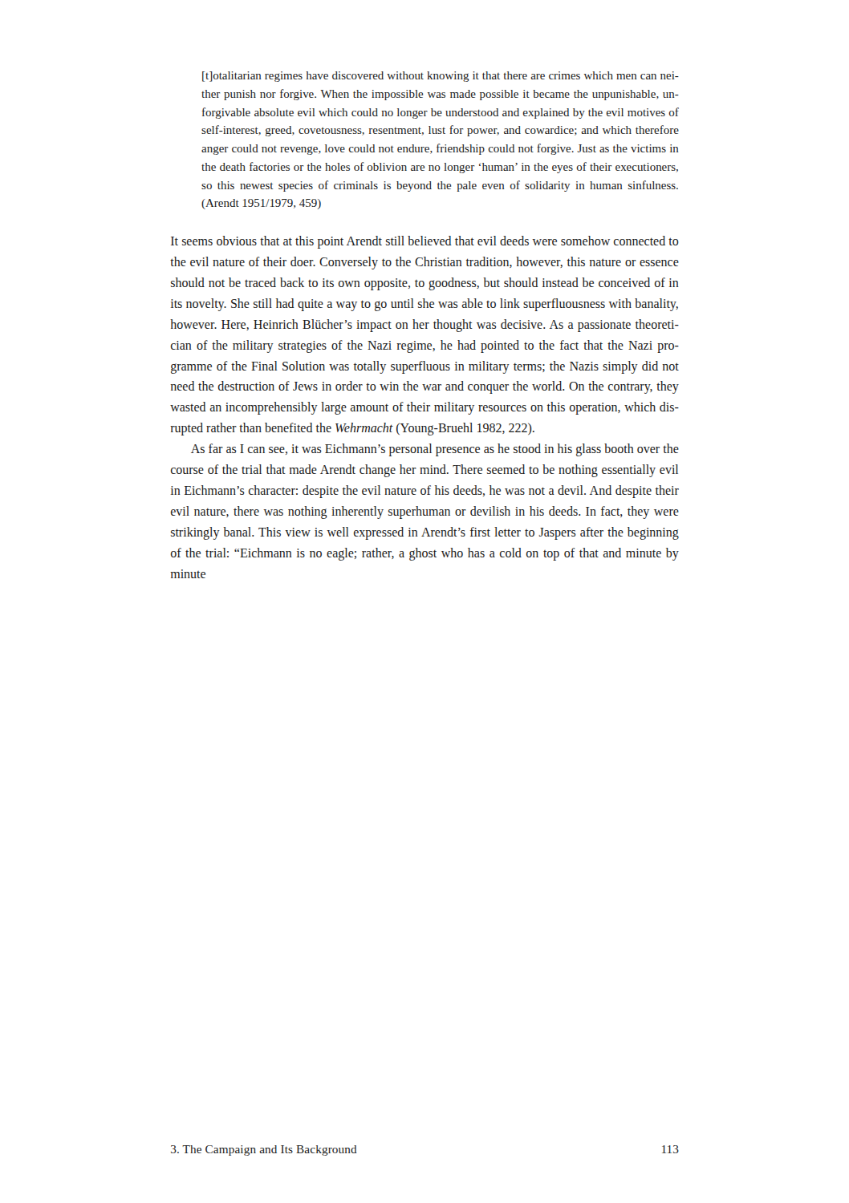[t]otalitarian regimes have discovered without knowing it that there are crimes which men can neither punish nor forgive. When the impossible was made possible it became the unpunishable, unforgivable absolute evil which could no longer be understood and explained by the evil motives of self-interest, greed, covetousness, resentment, lust for power, and cowardice; and which therefore anger could not revenge, love could not endure, friendship could not forgive. Just as the victims in the death factories or the holes of oblivion are no longer ‘human’ in the eyes of their executioners, so this newest species of criminals is beyond the pale even of solidarity in human sinfulness. (Arendt 1951/1979, 459)
It seems obvious that at this point Arendt still believed that evil deeds were somehow connected to the evil nature of their doer. Conversely to the Christian tradition, however, this nature or essence should not be traced back to its own opposite, to goodness, but should instead be conceived of in its novelty. She still had quite a way to go until she was able to link superfluousness with banality, however. Here, Heinrich Blücher’s impact on her thought was decisive. As a passionate theoretician of the military strategies of the Nazi regime, he had pointed to the fact that the Nazi programme of the Final Solution was totally superfluous in military terms; the Nazis simply did not need the destruction of Jews in order to win the war and conquer the world. On the contrary, they wasted an incomprehensibly large amount of their military resources on this operation, which disrupted rather than benefited the Wehrmacht (Young-Bruehl 1982, 222).
As far as I can see, it was Eichmann’s personal presence as he stood in his glass booth over the course of the trial that made Arendt change her mind. There seemed to be nothing essentially evil in Eichmann’s character: despite the evil nature of his deeds, he was not a devil. And despite their evil nature, there was nothing inherently superhuman or devilish in his deeds. In fact, they were strikingly banal. This view is well expressed in Arendt’s first letter to Jaspers after the beginning of the trial: “Eichmann is no eagle; rather, a ghost who has a cold on top of that and minute by minute
3. The Campaign and Its Background 113